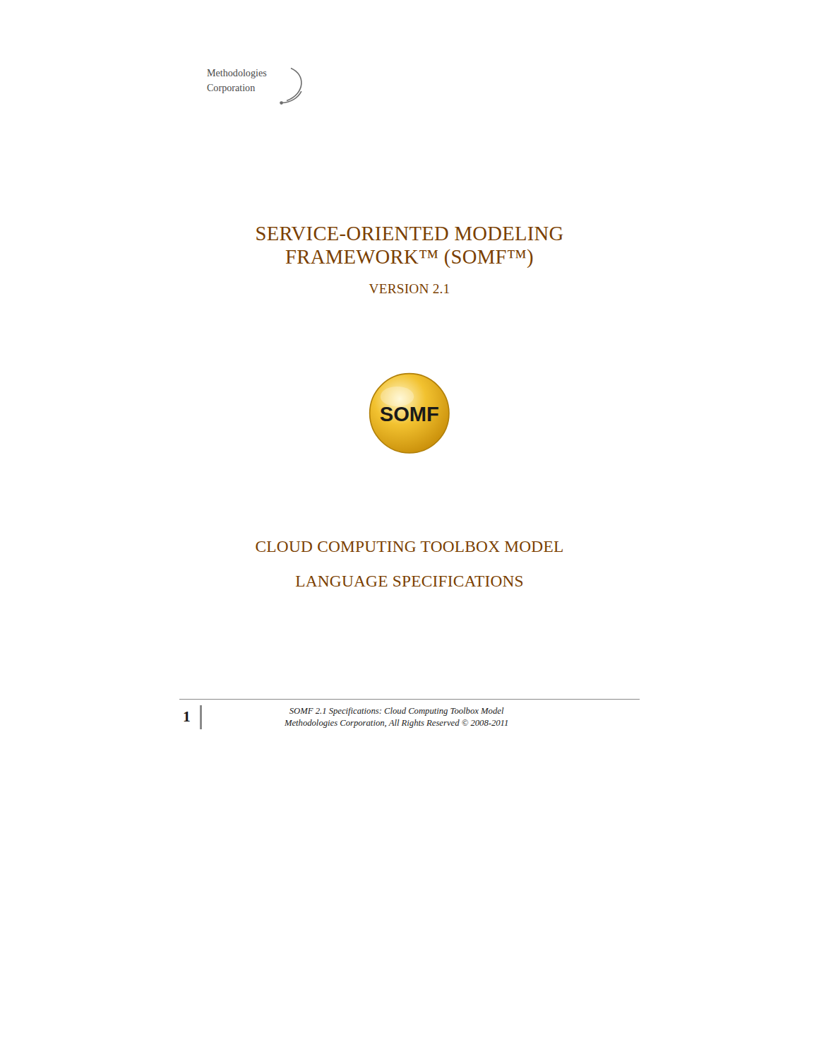Methodologies Corporation
Service-Oriented Modeling Framework™ (SOMF™)
Version 2.1
SOMF
Cloud Computing Toolbox Model
Language Specifications
1
SOMF 2.1 Specifications: Cloud Computing Toolbox Model
Methodologies Corporation, All Rights Reserved © 2008-2011